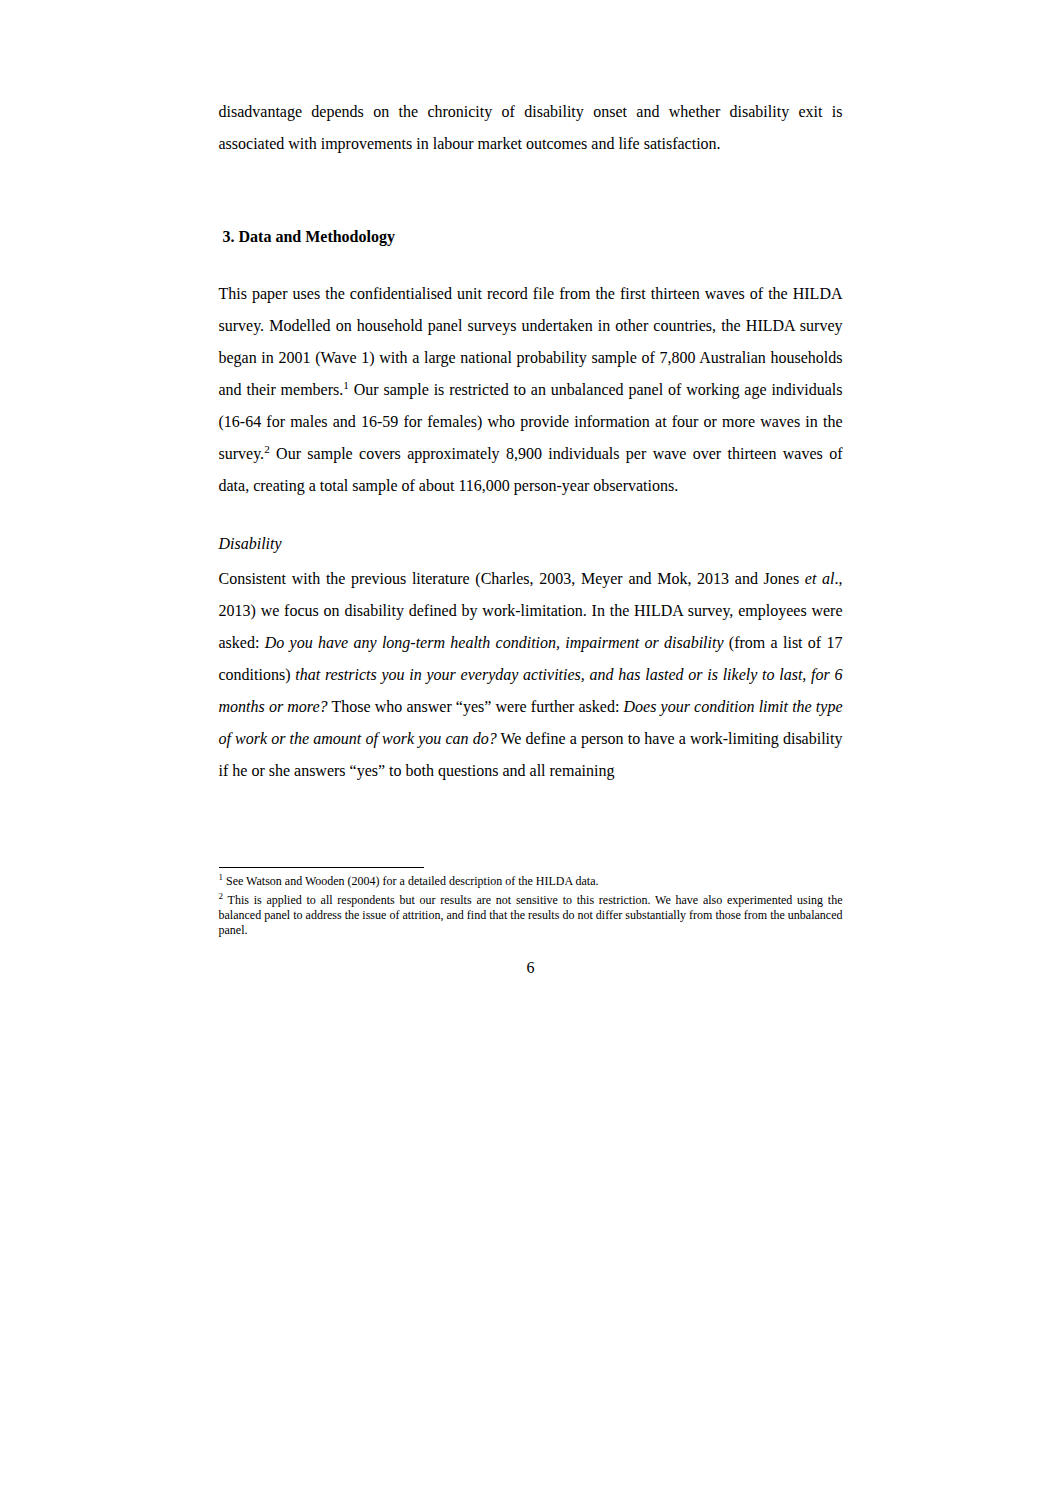disadvantage depends on the chronicity of disability onset and whether disability exit is associated with improvements in labour market outcomes and life satisfaction.
3. Data and Methodology
This paper uses the confidentialised unit record file from the first thirteen waves of the HILDA survey. Modelled on household panel surveys undertaken in other countries, the HILDA survey began in 2001 (Wave 1) with a large national probability sample of 7,800 Australian households and their members.1 Our sample is restricted to an unbalanced panel of working age individuals (16-64 for males and 16-59 for females) who provide information at four or more waves in the survey.2 Our sample covers approximately 8,900 individuals per wave over thirteen waves of data, creating a total sample of about 116,000 person-year observations.
Disability
Consistent with the previous literature (Charles, 2003, Meyer and Mok, 2013 and Jones et al., 2013) we focus on disability defined by work-limitation. In the HILDA survey, employees were asked: Do you have any long-term health condition, impairment or disability (from a list of 17 conditions) that restricts you in your everyday activities, and has lasted or is likely to last, for 6 months or more? Those who answer “yes” were further asked: Does your condition limit the type of work or the amount of work you can do? We define a person to have a work-limiting disability if he or she answers “yes” to both questions and all remaining
1 See Watson and Wooden (2004) for a detailed description of the HILDA data.
2 This is applied to all respondents but our results are not sensitive to this restriction. We have also experimented using the balanced panel to address the issue of attrition, and find that the results do not differ substantially from those from the unbalanced panel.
6